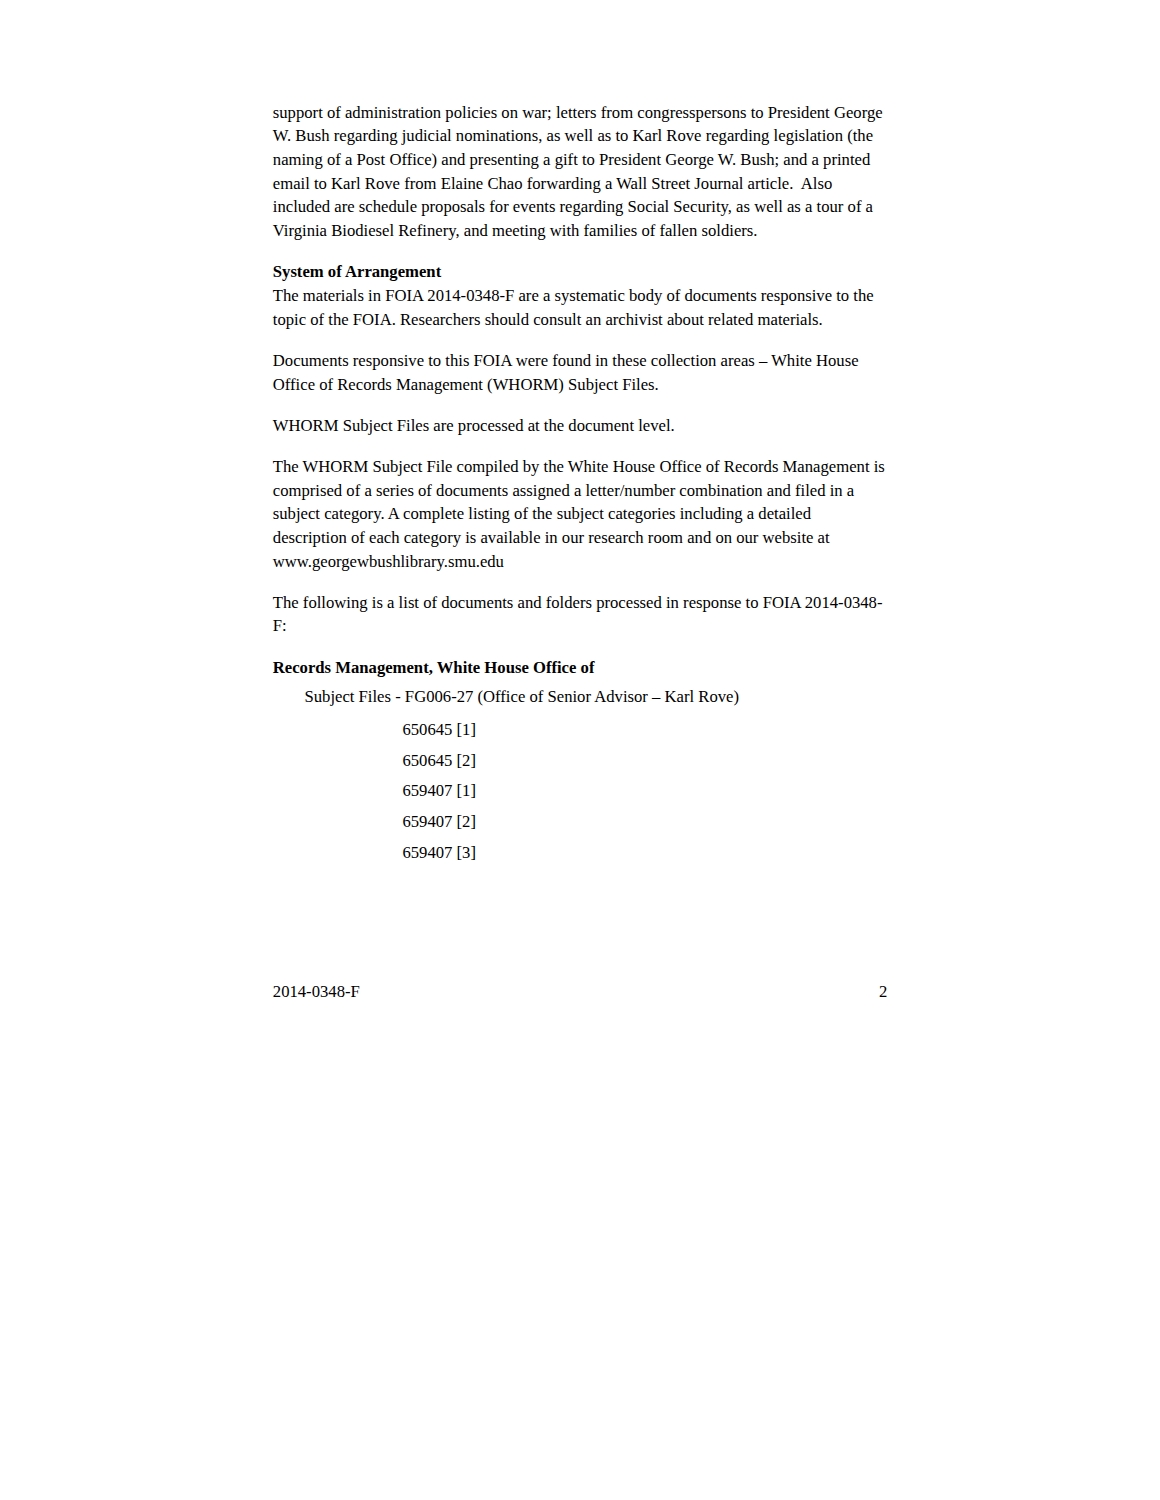support of administration policies on war; letters from congresspersons to President George W. Bush regarding judicial nominations, as well as to Karl Rove regarding legislation (the naming of a Post Office) and presenting a gift to President George W. Bush; and a printed email to Karl Rove from Elaine Chao forwarding a Wall Street Journal article. Also included are schedule proposals for events regarding Social Security, as well as a tour of a Virginia Biodiesel Refinery, and meeting with families of fallen soldiers.
System of Arrangement
The materials in FOIA 2014-0348-F are a systematic body of documents responsive to the topic of the FOIA. Researchers should consult an archivist about related materials.
Documents responsive to this FOIA were found in these collection areas – White House Office of Records Management (WHORM) Subject Files.
WHORM Subject Files are processed at the document level.
The WHORM Subject File compiled by the White House Office of Records Management is comprised of a series of documents assigned a letter/number combination and filed in a subject category. A complete listing of the subject categories including a detailed description of each category is available in our research room and on our website at www.georgewbushlibrary.smu.edu
The following is a list of documents and folders processed in response to FOIA 2014-0348-F:
Records Management, White House Office of
Subject Files - FG006-27 (Office of Senior Advisor – Karl Rove)
650645 [1]
650645 [2]
659407 [1]
659407 [2]
659407 [3]
2014-0348-F 2